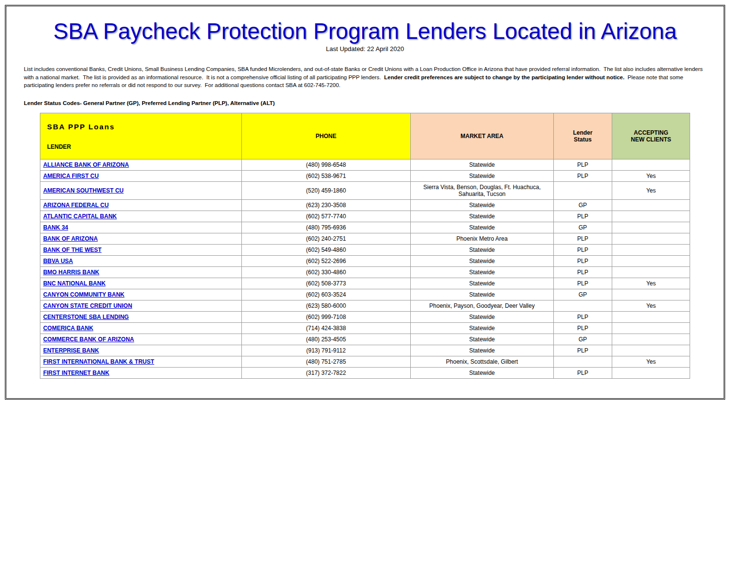SBA Paycheck Protection Program Lenders Located in Arizona
Last Updated: 22 April 2020
List includes conventional Banks, Credit Unions, Small Business Lending Companies, SBA funded Microlenders, and out-of-state Banks or Credit Unions with a Loan Production Office in Arizona that have provided referral information. The list also includes alternative lenders with a national market. The list is provided as an informational resource. It is not a comprehensive official listing of all participating PPP lenders. Lender credit preferences are subject to change by the participating lender without notice. Please note that some participating lenders prefer no referrals or did not respond to our survey. For additional questions contact SBA at 602-745-7200.
Lender Status Codes- General Partner (GP), Preferred Lending Partner (PLP), Alternative (ALT)
| SBA PPP Loans LENDER | PHONE | MARKET AREA | Lender Status | ACCEPTING NEW CLIENTS |
| --- | --- | --- | --- | --- |
| ALLIANCE BANK OF ARIZONA | (480) 998-6548 | Statewide | PLP | |
| AMERICA FIRST CU | (602) 538-9671 | Statewide | PLP | Yes |
| AMERICAN SOUTHWEST CU | (520) 459-1860 | Sierra Vista, Benson, Douglas, Ft. Huachuca, Sahuarita, Tucson | | Yes |
| ARIZONA FEDERAL CU | (623) 230-3508 | Statewide | GP | |
| ATLANTIC CAPITAL BANK | (602) 577-7740 | Statewide | PLP | |
| BANK 34 | (480) 795-6936 | Statewide | GP | |
| BANK OF ARIZONA | (602) 240-2751 | Phoenix Metro Area | PLP | |
| BANK OF THE WEST | (602) 549-4860 | Statewide | PLP | |
| BBVA USA | (602) 522-2696 | Statewide | PLP | |
| BMO HARRIS BANK | (602) 330-4860 | Statewide | PLP | |
| BNC NATIONAL BANK | (602) 508-3773 | Statewide | PLP | Yes |
| CANYON COMMUNITY BANK | (602) 603-3524 | Statewide | GP | |
| CANYON STATE CREDIT UNION | (623) 580-6000 | Phoenix, Payson, Goodyear, Deer Valley | | Yes |
| CENTERSTONE SBA LENDING | (602) 999-7108 | Statewide | PLP | |
| COMERICA BANK | (714) 424-3838 | Statewide | PLP | |
| COMMERCE BANK OF ARIZONA | (480) 253-4505 | Statewide | GP | |
| ENTERPRISE BANK | (913) 791-9112 | Statewide | PLP | |
| FIRST INTERNATIONAL BANK & TRUST | (480) 751-2785 | Phoenix, Scottsdale, Gilbert | | Yes |
| FIRST INTERNET BANK | (317) 372-7822 | Statewide | PLP | |